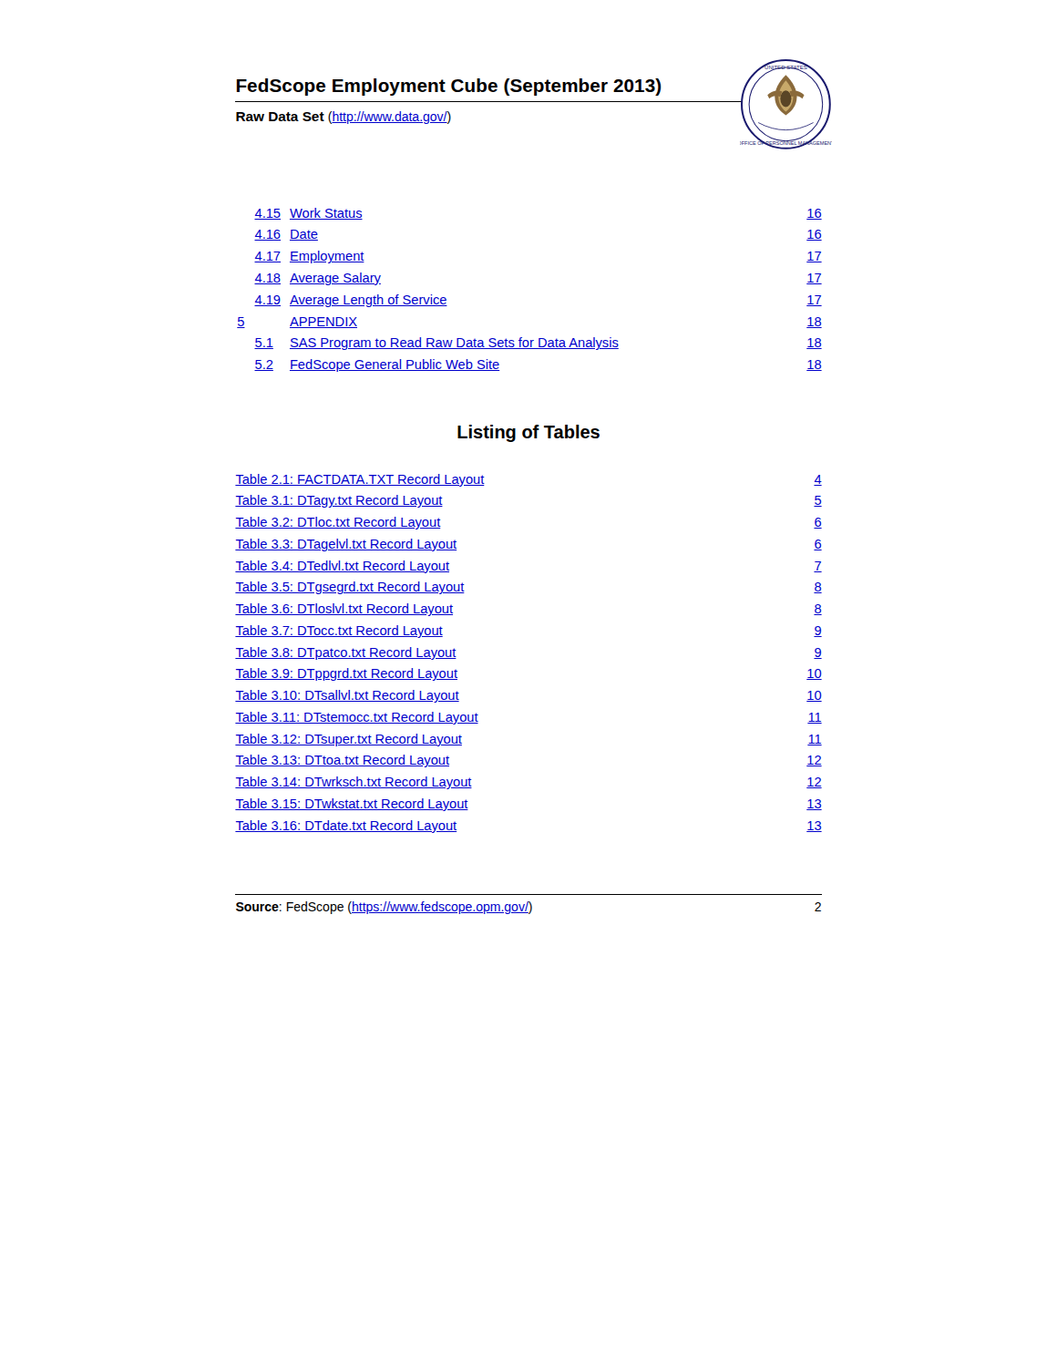UNITED STATES OFFICE OF PERSONNEL MANAGEMENT
FedScope Employment Cube (September 2013)
Raw Data Set (http://www.data.gov/)
4.15 Work Status 16
4.16 Date 16
4.17 Employment 17
4.18 Average Salary 17
4.19 Average Length of Service 17
5 APPENDIX 18
5.1 SAS Program to Read Raw Data Sets for Data Analysis 18
5.2 FedScope General Public Web Site 18
Listing of Tables
Table 2.1: FACTDATA.TXT Record Layout 4
Table 3.1: DTagy.txt Record Layout 5
Table 3.2: DTloc.txt Record Layout 6
Table 3.3: DTagelvl.txt Record Layout 6
Table 3.4: DTedlvl.txt Record Layout 7
Table 3.5: DTgsegrd.txt Record Layout 8
Table 3.6: DTloslvl.txt Record Layout 8
Table 3.7: DTocc.txt Record Layout 9
Table 3.8: DTpatco.txt Record Layout 9
Table 3.9: DTppgrd.txt Record Layout 10
Table 3.10: DTsallvl.txt Record Layout 10
Table 3.11: DTstemocc.txt Record Layout 11
Table 3.12: DTsuper.txt Record Layout 11
Table 3.13: DTtoa.txt Record Layout 12
Table 3.14: DTwrksch.txt Record Layout 12
Table 3.15: DTwkstat.txt Record Layout 13
Table 3.16: DTdate.txt Record Layout 13
Source: FedScope (https://www.fedscope.opm.gov/) 2